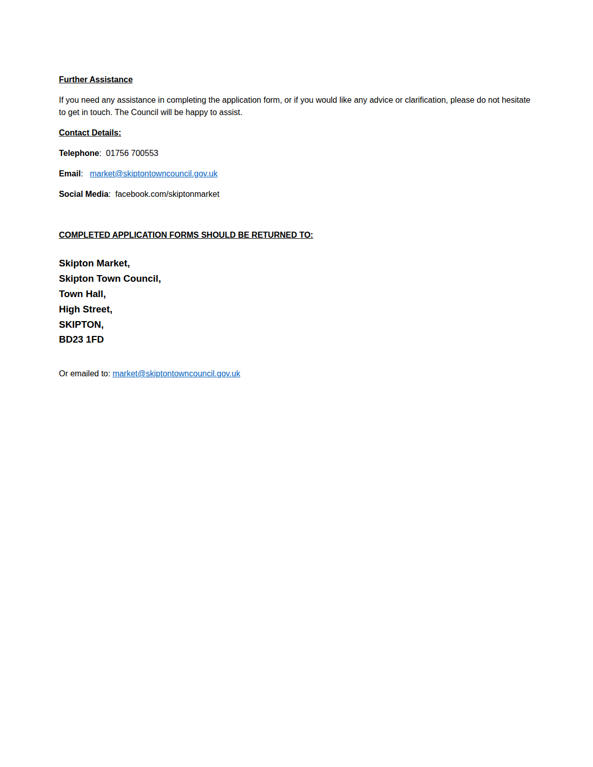Further Assistance
If you need any assistance in completing the application form, or if you would like any advice or clarification, please do not hesitate to get in touch. The Council will be happy to assist.
Contact Details:
Telephone: 01756 700553
Email: market@skiptontowncouncil.gov.uk
Social Media: facebook.com/skiptonmarket
COMPLETED APPLICATION FORMS SHOULD BE RETURNED TO:
Skipton Market,
Skipton Town Council,
Town Hall,
High Street,
SKIPTON,
BD23 1FD
Or emailed to: market@skiptontowncouncil.gov.uk